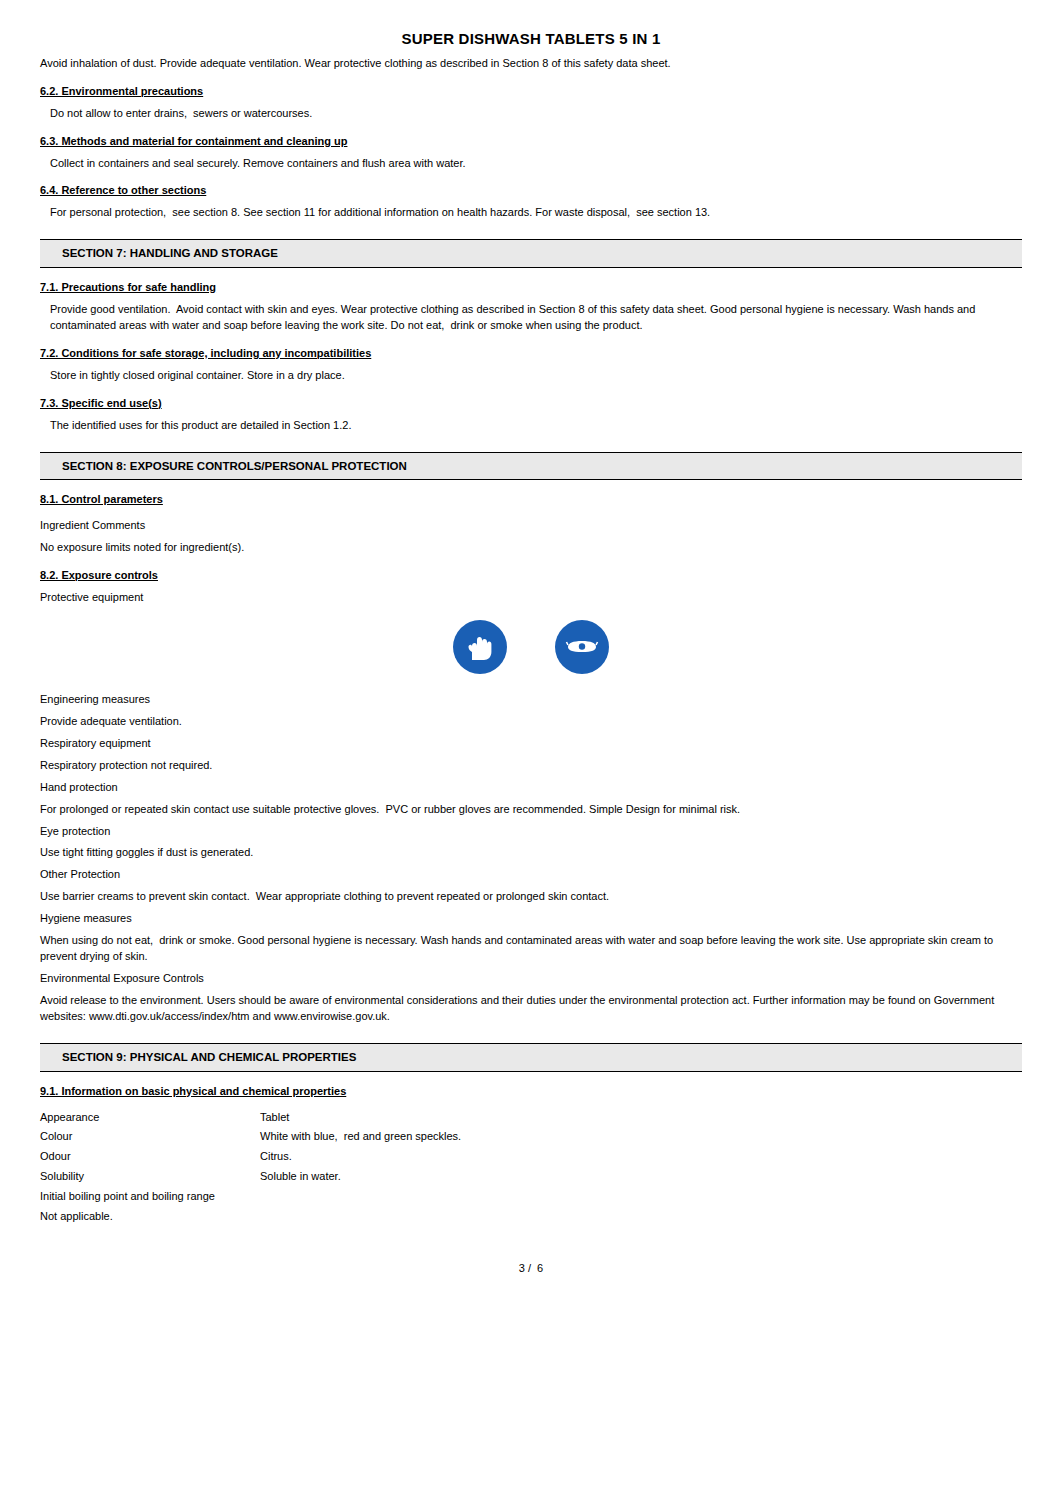SUPER DISHWASH TABLETS 5 IN 1
Avoid inhalation of dust. Provide adequate ventilation. Wear protective clothing as described in Section 8 of this safety data sheet.
6.2. Environmental precautions
Do not allow to enter drains, sewers or watercourses.
6.3. Methods and material for containment and cleaning up
Collect in containers and seal securely. Remove containers and flush area with water.
6.4. Reference to other sections
For personal protection, see section 8. See section 11 for additional information on health hazards. For waste disposal, see section 13.
SECTION 7: HANDLING AND STORAGE
7.1. Precautions for safe handling
Provide good ventilation. Avoid contact with skin and eyes. Wear protective clothing as described in Section 8 of this safety data sheet. Good personal hygiene is necessary. Wash hands and contaminated areas with water and soap before leaving the work site. Do not eat, drink or smoke when using the product.
7.2. Conditions for safe storage, including any incompatibilities
Store in tightly closed original container. Store in a dry place.
7.3. Specific end use(s)
The identified uses for this product are detailed in Section 1.2.
SECTION 8: EXPOSURE CONTROLS/PERSONAL PROTECTION
8.1. Control parameters
Ingredient Comments
No exposure limits noted for ingredient(s).
8.2. Exposure controls
Protective equipment
Engineering measures
Provide adequate ventilation.
Respiratory equipment
Respiratory protection not required.
Hand protection
For prolonged or repeated skin contact use suitable protective gloves. PVC or rubber gloves are recommended. Simple Design for minimal risk.
Eye protection
Use tight fitting goggles if dust is generated.
Other Protection
Use barrier creams to prevent skin contact. Wear appropriate clothing to prevent repeated or prolonged skin contact.
Hygiene measures
When using do not eat, drink or smoke. Good personal hygiene is necessary. Wash hands and contaminated areas with water and soap before leaving the work site. Use appropriate skin cream to prevent drying of skin.
Environmental Exposure Controls
Avoid release to the environment. Users should be aware of environmental considerations and their duties under the environmental protection act. Further information may be found on Government websites: www.dti.gov.uk/access/index/htm and www.envirowise.gov.uk.
SECTION 9: PHYSICAL AND CHEMICAL PROPERTIES
9.1. Information on basic physical and chemical properties
| Appearance | Tablet |
| Colour | White with blue, red and green speckles. |
| Odour | Citrus. |
| Solubility | Soluble in water. |
| Initial boiling point and boiling range | |
| Not applicable. | |
3 / 6